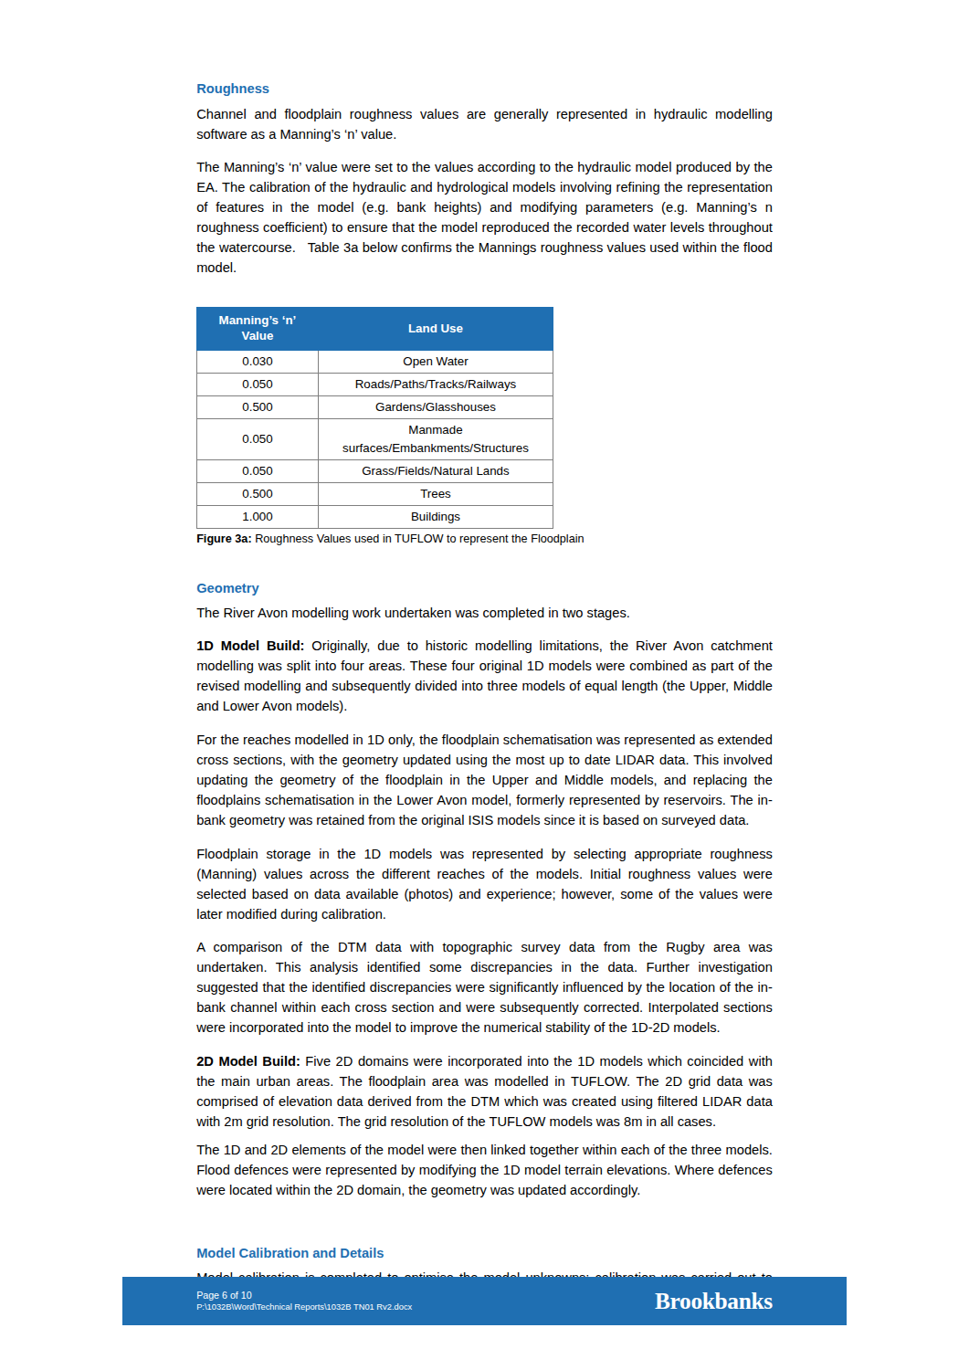Roughness
Channel and floodplain roughness values are generally represented in hydraulic modelling software as a Manning’s ‘n’ value.
The Manning’s ‘n’ value were set to the values according to the hydraulic model produced by the EA. The calibration of the hydraulic and hydrological models involving refining the representation of features in the model (e.g. bank heights) and modifying parameters (e.g. Manning’s n roughness coefficient) to ensure that the model reproduced the recorded water levels throughout the watercourse. Table 3a below confirms the Mannings roughness values used within the flood model.
| Manning’s ‘n’ Value | Land Use |
| --- | --- |
| 0.030 | Open Water |
| 0.050 | Roads/Paths/Tracks/Railways |
| 0.500 | Gardens/Glasshouses |
| 0.050 | Manmade surfaces/Embankments/Structures |
| 0.050 | Grass/Fields/Natural Lands |
| 0.500 | Trees |
| 1.000 | Buildings |
Figure 3a: Roughness Values used in TUFLOW to represent the Floodplain
Geometry
The River Avon modelling work undertaken was completed in two stages.
1D Model Build: Originally, due to historic modelling limitations, the River Avon catchment modelling was split into four areas. These four original 1D models were combined as part of the revised modelling and subsequently divided into three models of equal length (the Upper, Middle and Lower Avon models).
For the reaches modelled in 1D only, the floodplain schematisation was represented as extended cross sections, with the geometry updated using the most up to date LIDAR data. This involved updating the geometry of the floodplain in the Upper and Middle models, and replacing the floodplains schematisation in the Lower Avon model, formerly represented by reservoirs. The in-bank geometry was retained from the original ISIS models since it is based on surveyed data.
Floodplain storage in the 1D models was represented by selecting appropriate roughness (Manning) values across the different reaches of the models. Initial roughness values were selected based on data available (photos) and experience; however, some of the values were later modified during calibration.
A comparison of the DTM data with topographic survey data from the Rugby area was undertaken. This analysis identified some discrepancies in the data. Further investigation suggested that the identified discrepancies were significantly influenced by the location of the in-bank channel within each cross section and were subsequently corrected. Interpolated sections were incorporated into the model to improve the numerical stability of the 1D-2D models.
2D Model Build: Five 2D domains were incorporated into the 1D models which coincided with the main urban areas. The floodplain area was modelled in TUFLOW. The 2D grid data was comprised of elevation data derived from the DTM which was created using filtered LIDAR data with 2m grid resolution. The grid resolution of the TUFLOW models was 8m in all cases.
The 1D and 2D elements of the model were then linked together within each of the three models. Flood defences were represented by modifying the 1D model terrain elevations. Where defences were located within the 2D domain, the geometry was updated accordingly.
Model Calibration and Details
Model calibration is completed to optimise the model unknowns; calibration was carried out to produce robust and conservative results.
Page 6 of 10 P:\1032B\Word\Technical Reports\1032B TN01 Rv2.docx
Brookbanks